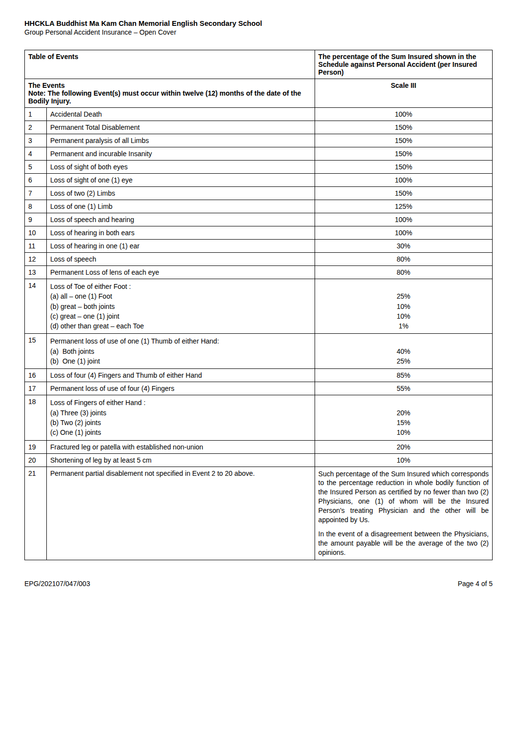HHCKLA Buddhist Ma Kam Chan Memorial English Secondary School
Group Personal Accident Insurance – Open Cover
| Table of Events | The percentage of the Sum Insured shown in the Schedule against Personal Accident (per Insured Person) |
| --- | --- |
| The Events Note: The following Event(s) must occur within twelve (12) months of the date of the Bodily Injury. | Scale III |
| 1 | Accidental Death | 100% |
| 2 | Permanent Total Disablement | 150% |
| 3 | Permanent paralysis of all Limbs | 150% |
| 4 | Permanent and incurable Insanity | 150% |
| 5 | Loss of sight of both eyes | 150% |
| 6 | Loss of sight of one (1) eye | 100% |
| 7 | Loss of two (2) Limbs | 150% |
| 8 | Loss of one (1) Limb | 125% |
| 9 | Loss of speech and hearing | 100% |
| 10 | Loss of hearing in both ears | 100% |
| 11 | Loss of hearing in one (1) ear | 30% |
| 12 | Loss of speech | 80% |
| 13 | Permanent Loss of lens of each eye | 80% |
| 14 | Loss of Toe of either Foot : (a) all – one (1) Foot (b) great – both joints (c) great – one (1) joint (d) other than great – each Toe | 25% 10% 10% 1% |
| 15 | Permanent loss of use of one (1) Thumb of either Hand: (a) Both joints (b) One (1) joint | 40% 25% |
| 16 | Loss of four (4) Fingers and Thumb of either Hand | 85% |
| 17 | Permanent loss of use of four (4) Fingers | 55% |
| 18 | Loss of Fingers of either Hand : (a) Three (3) joints (b) Two (2) joints (c) One (1) joints | 20% 15% 10% |
| 19 | Fractured leg or patella with established non-union | 20% |
| 20 | Shortening of leg by at least 5 cm | 10% |
| 21 | Permanent partial disablement not specified in Event 2 to 20 above. | Such percentage of the Sum Insured which corresponds to the percentage reduction in whole bodily function of the Insured Person as certified by no fewer than two (2) Physicians, one (1) of whom will be the Insured Person’s treating Physician and the other will be appointed by Us. In the event of a disagreement between the Physicians, the amount payable will be the average of the two (2) opinions. |
EPG/202107/047/003 Page 4 of 5